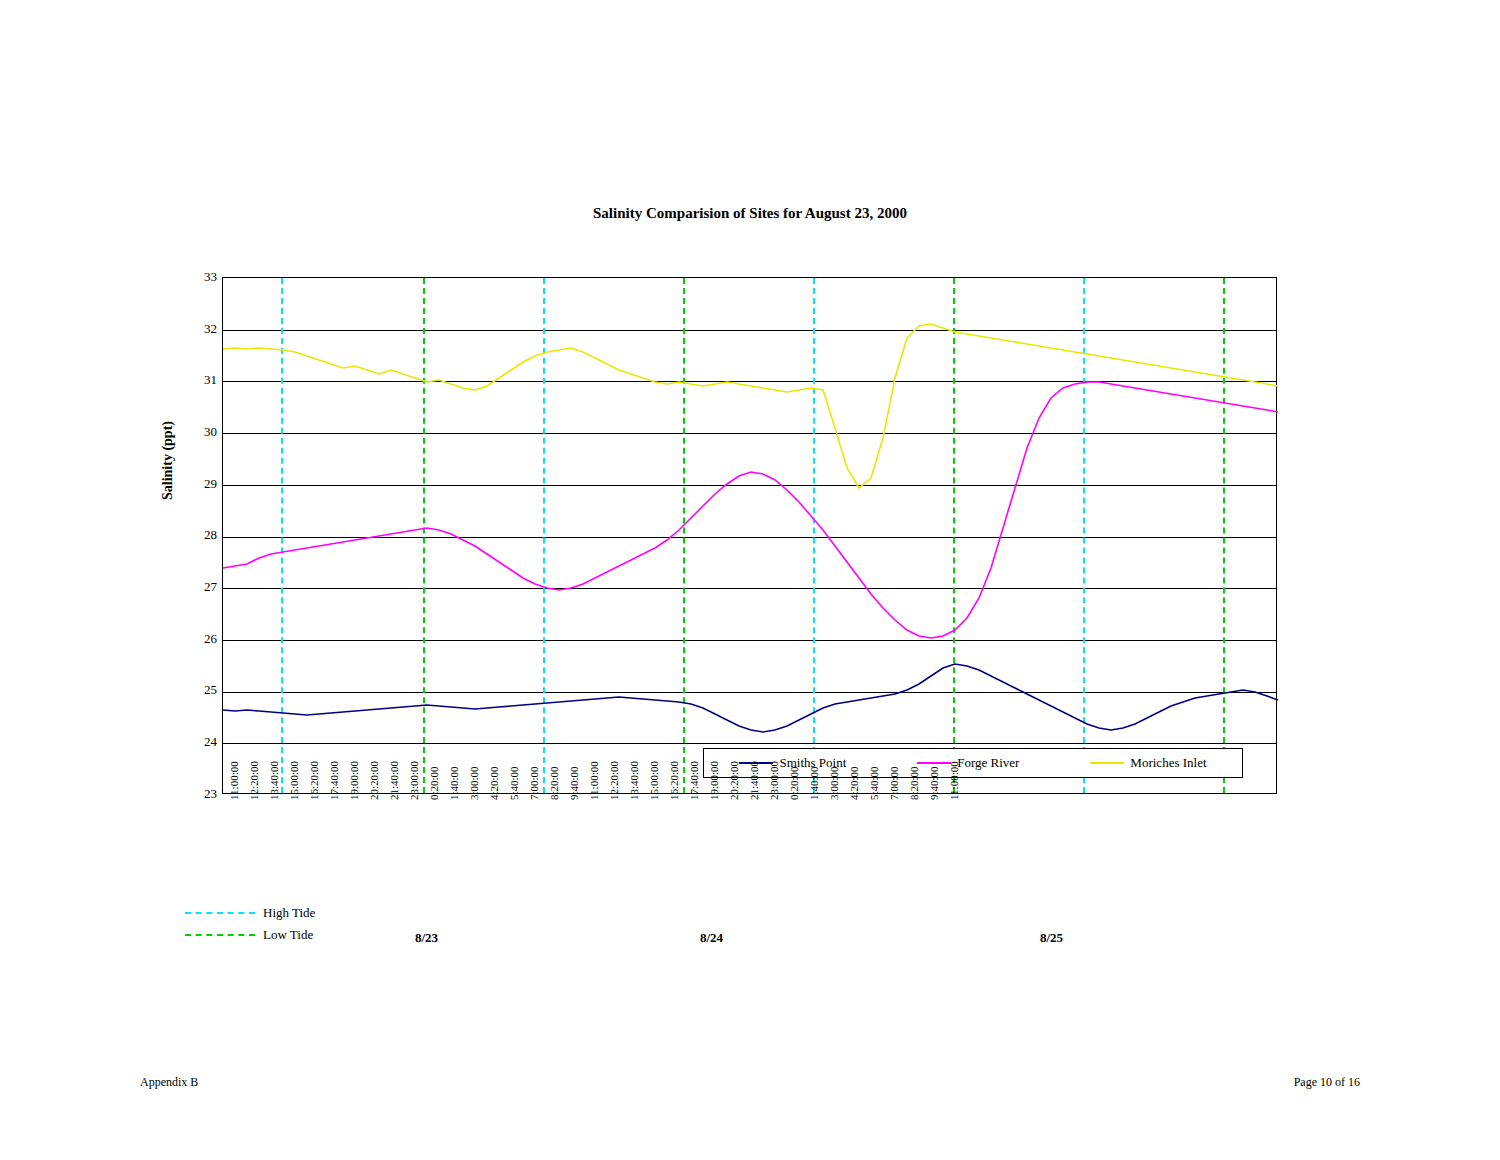Salinity Comparision of Sites for August 23, 2000
Salinity (ppt)
33
32
31
30
29
28
27
26
25
24
23
Smiths Point
Forge River
Moriches Inlet
11:00:00 12:20:00 13:40:00 15:00:00 16:20:00 17:40:00 19:00:00 20:20:00 21:40:00 23:00:00 0:20:00 1:40:00 3:00:00 4:20:00 5:40:00 7:00:00 8:20:00 9:40:00 11:00:00 12:20:00 13:40:00 15:00:00 16:20:00 17:40:00 19:00:00 20:20:00 21:40:00 23:00:00 0:20:00 1:40:00 3:00:00 4:20:00 5:40:00 7:00:00 8:20:00 9:40:00 11:00:00
High Tide
Low Tide
8/23
8/24
8/25
Appendix B
Page 10 of 16